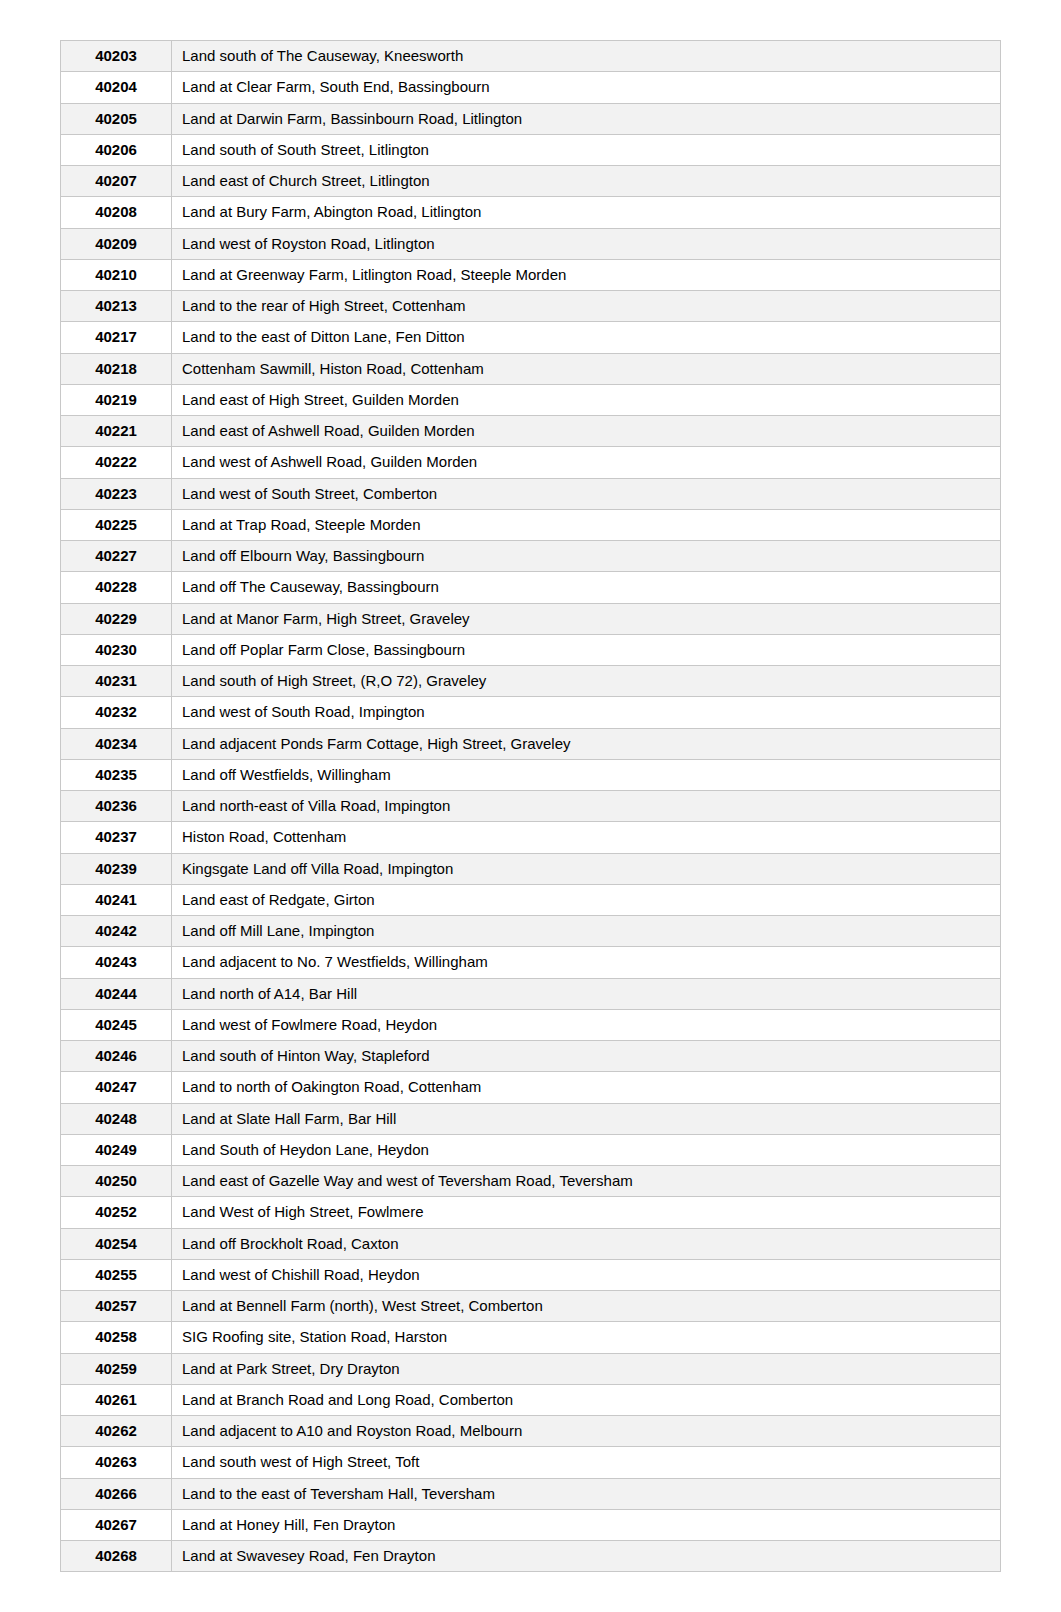| 40203 | Land south of The Causeway, Kneesworth |
| 40204 | Land at Clear Farm, South End, Bassingbourn |
| 40205 | Land at Darwin Farm, Bassinbourn Road, Litlington |
| 40206 | Land south of South Street, Litlington |
| 40207 | Land east of Church Street, Litlington |
| 40208 | Land at Bury Farm, Abington Road, Litlington |
| 40209 | Land west of Royston Road, Litlington |
| 40210 | Land at Greenway Farm, Litlington Road, Steeple Morden |
| 40213 | Land to the rear of High Street, Cottenham |
| 40217 | Land to the east of Ditton Lane, Fen Ditton |
| 40218 | Cottenham Sawmill, Histon Road, Cottenham |
| 40219 | Land east of High Street, Guilden Morden |
| 40221 | Land east of Ashwell Road, Guilden Morden |
| 40222 | Land west of Ashwell Road, Guilden Morden |
| 40223 | Land west of South Street, Comberton |
| 40225 | Land at Trap Road, Steeple Morden |
| 40227 | Land off Elbourn Way, Bassingbourn |
| 40228 | Land off The Causeway, Bassingbourn |
| 40229 | Land at Manor Farm, High Street, Graveley |
| 40230 | Land off Poplar Farm Close, Bassingbourn |
| 40231 | Land south of High Street, (R,O 72), Graveley |
| 40232 | Land west of South Road, Impington |
| 40234 | Land adjacent Ponds Farm Cottage, High Street, Graveley |
| 40235 | Land off Westfields, Willingham |
| 40236 | Land north-east of Villa Road, Impington |
| 40237 | Histon Road, Cottenham |
| 40239 | Kingsgate Land off Villa Road, Impington |
| 40241 | Land east of Redgate, Girton |
| 40242 | Land off Mill Lane, Impington |
| 40243 | Land adjacent to No. 7 Westfields, Willingham |
| 40244 | Land north of A14, Bar Hill |
| 40245 | Land west of Fowlmere Road, Heydon |
| 40246 | Land south of Hinton Way, Stapleford |
| 40247 | Land to north of Oakington Road, Cottenham |
| 40248 | Land at Slate Hall Farm, Bar Hill |
| 40249 | Land South of Heydon Lane, Heydon |
| 40250 | Land east of Gazelle Way and west of Teversham Road, Teversham |
| 40252 | Land West of High Street, Fowlmere |
| 40254 | Land off Brockholt Road, Caxton |
| 40255 | Land west of Chishill Road, Heydon |
| 40257 | Land at Bennell Farm (north), West Street, Comberton |
| 40258 | SIG Roofing site, Station Road, Harston |
| 40259 | Land at Park Street, Dry Drayton |
| 40261 | Land at Branch Road and Long Road, Comberton |
| 40262 | Land adjacent to A10 and Royston Road, Melbourn |
| 40263 | Land south west of High Street, Toft |
| 40266 | Land to the east of Teversham Hall, Teversham |
| 40267 | Land at Honey Hill, Fen Drayton |
| 40268 | Land at Swavesey Road, Fen Drayton |